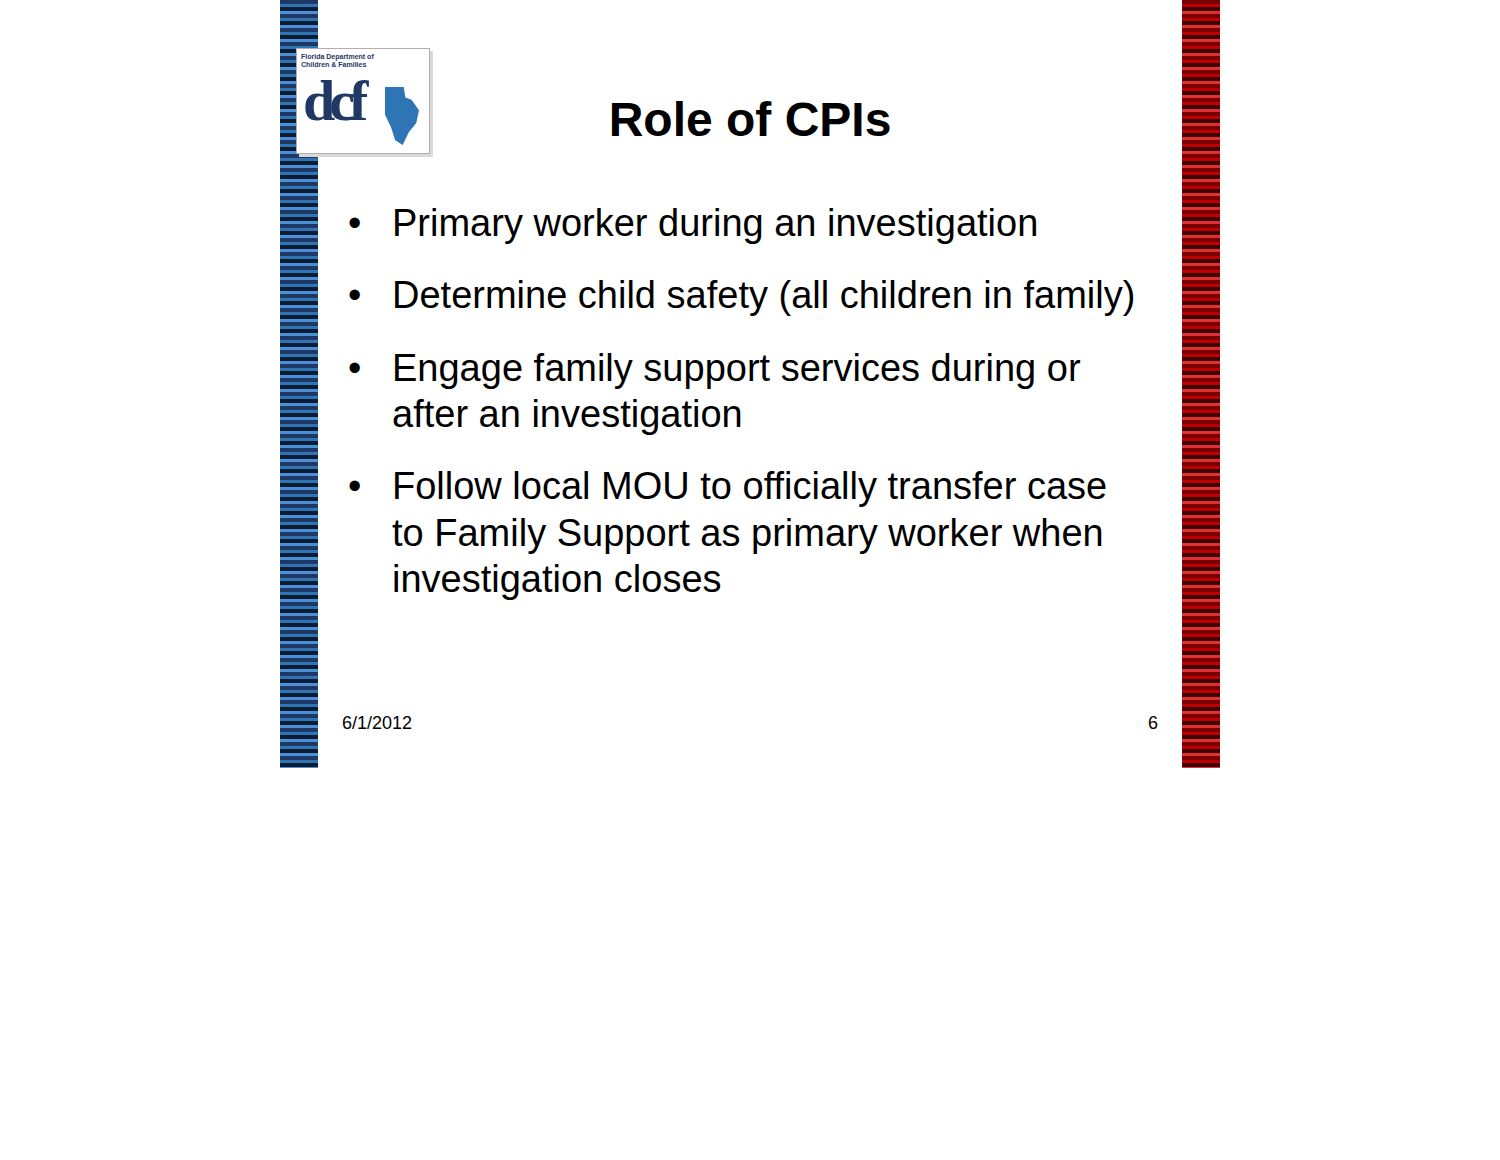Florida Department of
Children & Families
dcf
Role of CPIs
Primary worker during an investigation
Determine child safety (all children in family)
Engage family support services during or after an investigation
Follow local MOU to officially transfer case to Family Support as primary worker when investigation closes
6/1/2012
6